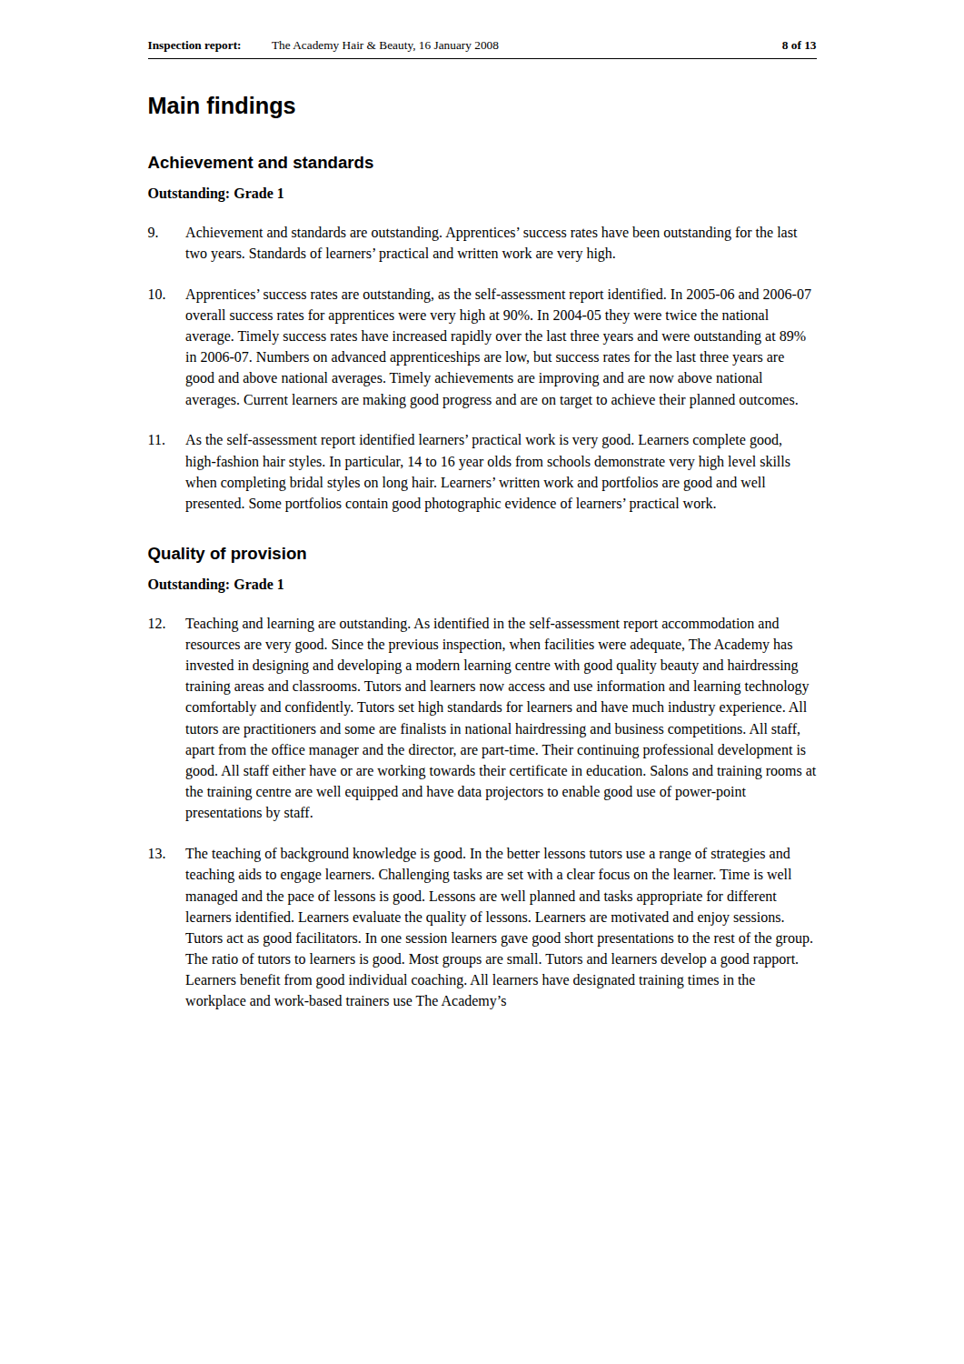Inspection report: The Academy Hair & Beauty, 16 January 2008 8 of 13
Main findings
Achievement and standards
Outstanding: Grade 1
Achievement and standards are outstanding. Apprentices’ success rates have been outstanding for the last two years. Standards of learners’ practical and written work are very high.
Apprentices’ success rates are outstanding, as the self-assessment report identified. In 2005-06 and 2006-07 overall success rates for apprentices were very high at 90%. In 2004-05 they were twice the national average. Timely success rates have increased rapidly over the last three years and were outstanding at 89% in 2006-07. Numbers on advanced apprenticeships are low, but success rates for the last three years are good and above national averages. Timely achievements are improving and are now above national averages. Current learners are making good progress and are on target to achieve their planned outcomes.
As the self-assessment report identified learners’ practical work is very good. Learners complete good, high-fashion hair styles. In particular, 14 to 16 year olds from schools demonstrate very high level skills when completing bridal styles on long hair. Learners’ written work and portfolios are good and well presented. Some portfolios contain good photographic evidence of learners’ practical work.
Quality of provision
Outstanding: Grade 1
Teaching and learning are outstanding. As identified in the self-assessment report accommodation and resources are very good. Since the previous inspection, when facilities were adequate, The Academy has invested in designing and developing a modern learning centre with good quality beauty and hairdressing training areas and classrooms. Tutors and learners now access and use information and learning technology comfortably and confidently. Tutors set high standards for learners and have much industry experience. All tutors are practitioners and some are finalists in national hairdressing and business competitions. All staff, apart from the office manager and the director, are part-time. Their continuing professional development is good. All staff either have or are working towards their certificate in education. Salons and training rooms at the training centre are well equipped and have data projectors to enable good use of power-point presentations by staff.
The teaching of background knowledge is good. In the better lessons tutors use a range of strategies and teaching aids to engage learners. Challenging tasks are set with a clear focus on the learner. Time is well managed and the pace of lessons is good. Lessons are well planned and tasks appropriate for different learners identified. Learners evaluate the quality of lessons. Learners are motivated and enjoy sessions. Tutors act as good facilitators. In one session learners gave good short presentations to the rest of the group. The ratio of tutors to learners is good. Most groups are small. Tutors and learners develop a good rapport. Learners benefit from good individual coaching. All learners have designated training times in the workplace and work-based trainers use The Academy’s